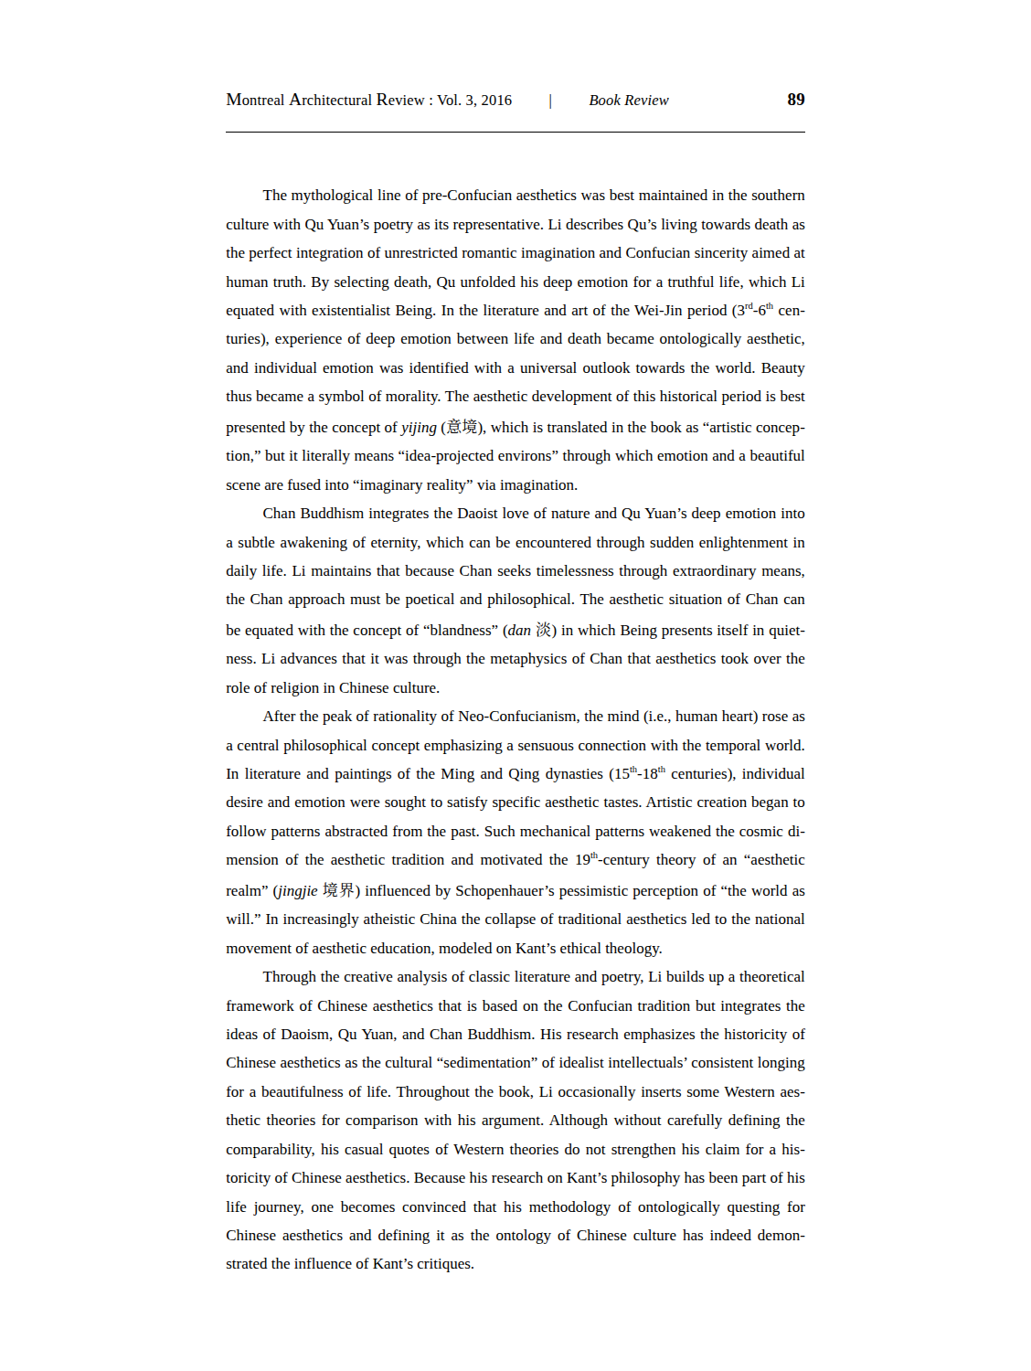Montreal Architectural Review : Vol. 3, 2016 | Book Review 89
The mythological line of pre-Confucian aesthetics was best maintained in the southern culture with Qu Yuan’s poetry as its representative. Li describes Qu’s living towards death as the perfect integration of unrestricted romantic imagination and Confucian sincerity aimed at human truth. By selecting death, Qu unfolded his deep emotion for a truthful life, which Li equated with existentialist Being. In the literature and art of the Wei-Jin period (3rd-6th centuries), experience of deep emotion between life and death became ontologically aesthetic, and individual emotion was identified with a universal outlook towards the world. Beauty thus became a symbol of morality. The aesthetic development of this historical period is best presented by the concept of yijing (意境), which is translated in the book as “artistic conception,” but it literally means “idea-projected environs” through which emotion and a beautiful scene are fused into “imaginary reality” via imagination.
Chan Buddhism integrates the Daoist love of nature and Qu Yuan’s deep emotion into a subtle awakening of eternity, which can be encountered through sudden enlightenment in daily life. Li maintains that because Chan seeks timelessness through extraordinary means, the Chan approach must be poetical and philosophical. The aesthetic situation of Chan can be equated with the concept of “blandness” (dan 淡) in which Being presents itself in quietness. Li advances that it was through the metaphysics of Chan that aesthetics took over the role of religion in Chinese culture.
After the peak of rationality of Neo-Confucianism, the mind (i.e., human heart) rose as a central philosophical concept emphasizing a sensuous connection with the temporal world. In literature and paintings of the Ming and Qing dynasties (15th-18th centuries), individual desire and emotion were sought to satisfy specific aesthetic tastes. Artistic creation began to follow patterns abstracted from the past. Such mechanical patterns weakened the cosmic dimension of the aesthetic tradition and motivated the 19th-century theory of an “aesthetic realm” (jingjie 境界) influenced by Schopenhauer’s pessimistic perception of “the world as will.” In increasingly atheistic China the collapse of traditional aesthetics led to the national movement of aesthetic education, modeled on Kant’s ethical theology.
Through the creative analysis of classic literature and poetry, Li builds up a theoretical framework of Chinese aesthetics that is based on the Confucian tradition but integrates the ideas of Daoism, Qu Yuan, and Chan Buddhism. His research emphasizes the historicity of Chinese aesthetics as the cultural “sedimentation” of idealist intellectuals’ consistent longing for a beautifulness of life. Throughout the book, Li occasionally inserts some Western aesthetic theories for comparison with his argument. Although without carefully defining the comparability, his casual quotes of Western theories do not strengthen his claim for a historicity of Chinese aesthetics. Because his research on Kant’s philosophy has been part of his life journey, one becomes convinced that his methodology of ontologically questing for Chinese aesthetics and defining it as the ontology of Chinese culture has indeed demonstrated the influence of Kant’s critiques.